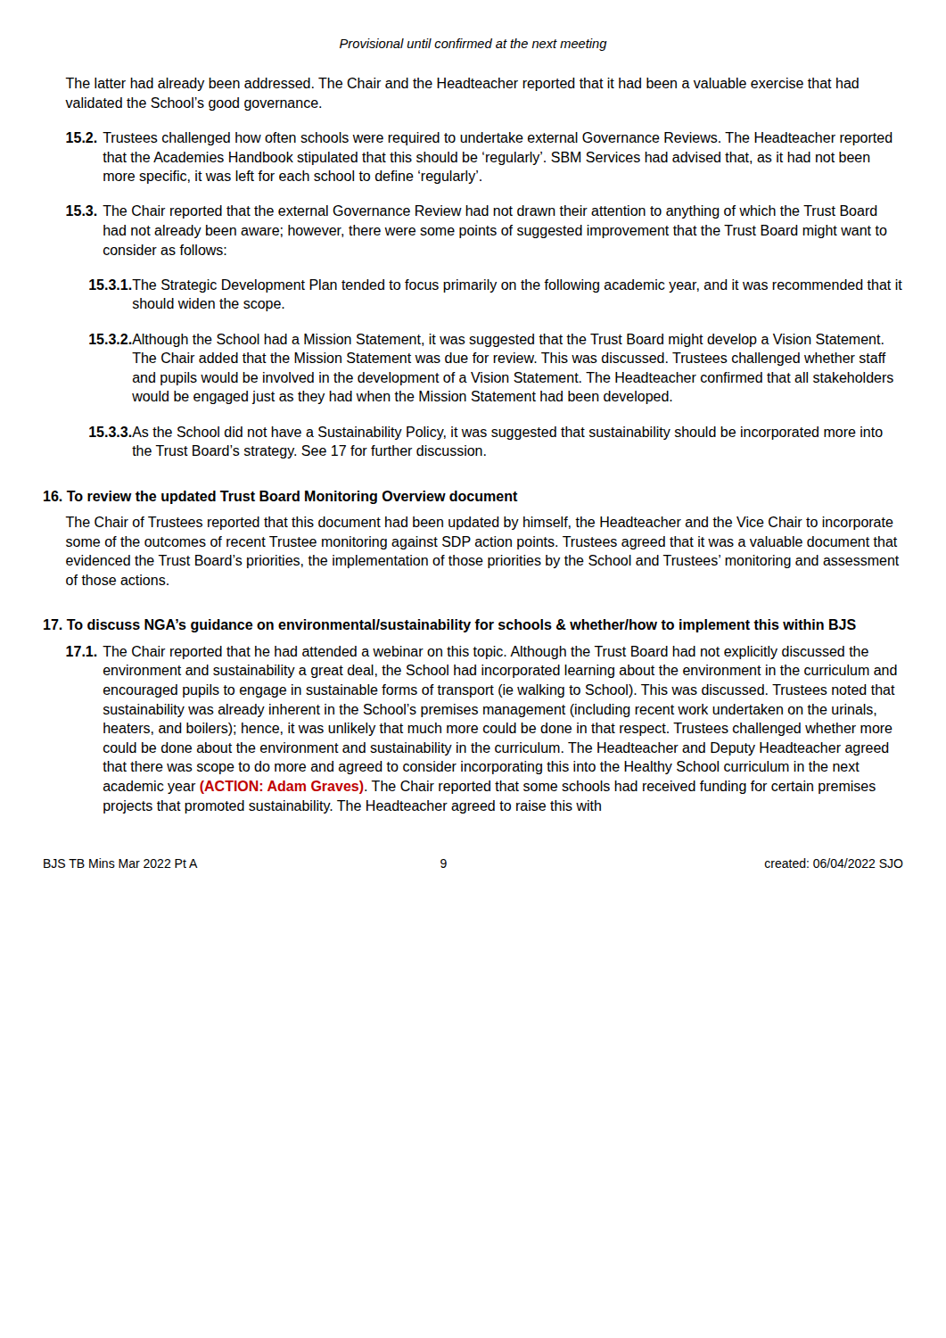Provisional until confirmed at the next meeting
The latter had already been addressed. The Chair and the Headteacher reported that it had been a valuable exercise that had validated the School’s good governance.
15.2.
Trustees challenged how often schools were required to undertake external Governance Reviews. The Headteacher reported that the Academies Handbook stipulated that this should be ‘regularly’. SBM Services had advised that, as it had not been more specific, it was left for each school to define ‘regularly’.
15.3.
The Chair reported that the external Governance Review had not drawn their attention to anything of which the Trust Board had not already been aware; however, there were some points of suggested improvement that the Trust Board might want to consider as follows:
15.3.1.
The Strategic Development Plan tended to focus primarily on the following academic year, and it was recommended that it should widen the scope.
15.3.2.
Although the School had a Mission Statement, it was suggested that the Trust Board might develop a Vision Statement. The Chair added that the Mission Statement was due for review. This was discussed. Trustees challenged whether staff and pupils would be involved in the development of a Vision Statement. The Headteacher confirmed that all stakeholders would be engaged just as they had when the Mission Statement had been developed.
15.3.3.
As the School did not have a Sustainability Policy, it was suggested that sustainability should be incorporated more into the Trust Board’s strategy. See 17 for further discussion.
16. To review the updated Trust Board Monitoring Overview document
The Chair of Trustees reported that this document had been updated by himself, the Headteacher and the Vice Chair to incorporate some of the outcomes of recent Trustee monitoring against SDP action points. Trustees agreed that it was a valuable document that evidenced the Trust Board’s priorities, the implementation of those priorities by the School and Trustees’ monitoring and assessment of those actions.
17. To discuss NGA’s guidance on environmental/sustainability for schools & whether/how to implement this within BJS
17.1.
The Chair reported that he had attended a webinar on this topic. Although the Trust Board had not explicitly discussed the environment and sustainability a great deal, the School had incorporated learning about the environment in the curriculum and encouraged pupils to engage in sustainable forms of transport (ie walking to School). This was discussed. Trustees noted that sustainability was already inherent in the School’s premises management (including recent work undertaken on the urinals, heaters, and boilers); hence, it was unlikely that much more could be done in that respect. Trustees challenged whether more could be done about the environment and sustainability in the curriculum. The Headteacher and Deputy Headteacher agreed that there was scope to do more and agreed to consider incorporating this into the Healthy School curriculum in the next academic year (ACTION: Adam Graves). The Chair reported that some schools had received funding for certain premises projects that promoted sustainability. The Headteacher agreed to raise this with
BJS TB Mins Mar 2022 Pt A
9
created: 06/04/2022 SJO